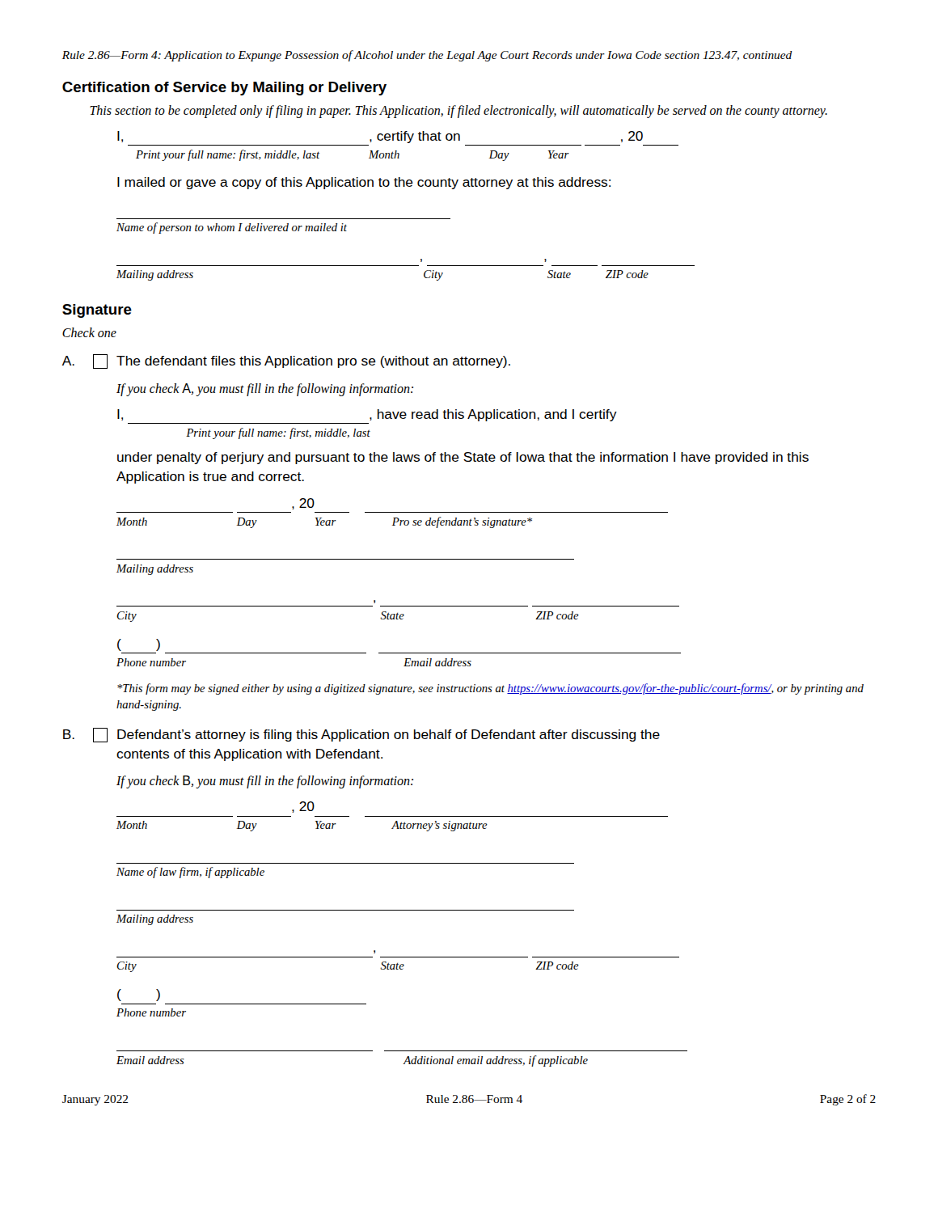Rule 2.86—Form 4: Application to Expunge Possession of Alcohol under the Legal Age Court Records under Iowa Code section 123.47, continued
Certification of Service by Mailing or Delivery
This section to be completed only if filing in paper. This Application, if filed electronically, will automatically be served on the county attorney.
I, , certify that on , 20
Print your full name: first, middle, last Month Day Year
I mailed or gave a copy of this Application to the county attorney at this address:
Name of person to whom I delivered or mailed it
, ,
Mailing address City State ZIP code
Signature
Check one
A. The defendant files this Application pro se (without an attorney).
If you check A, you must fill in the following information:
I, , have read this Application, and I certify
Print your full name: first, middle, last
under penalty of perjury and pursuant to the laws of the State of Iowa that the information I have provided in this Application is true and correct.
, 20
Month Day Year Pro se defendant’s signature*
Mailing address
,
City State ZIP code
( )
Phone number Email address
*This form may be signed either by using a digitized signature, see instructions at https://www.iowacourts.gov/for-the-public/court-forms/, or by printing and hand-signing.
B. Defendant’s attorney is filing this Application on behalf of Defendant after discussing the contents of this Application with Defendant.
If you check B, you must fill in the following information:
, 20
Month Day Year Attorney’s signature
Name of law firm, if applicable
Mailing address
,
City State ZIP code
( )
Phone number
Email address Additional email address, if applicable
January 2022 Rule 2.86—Form 4 Page 2 of 2